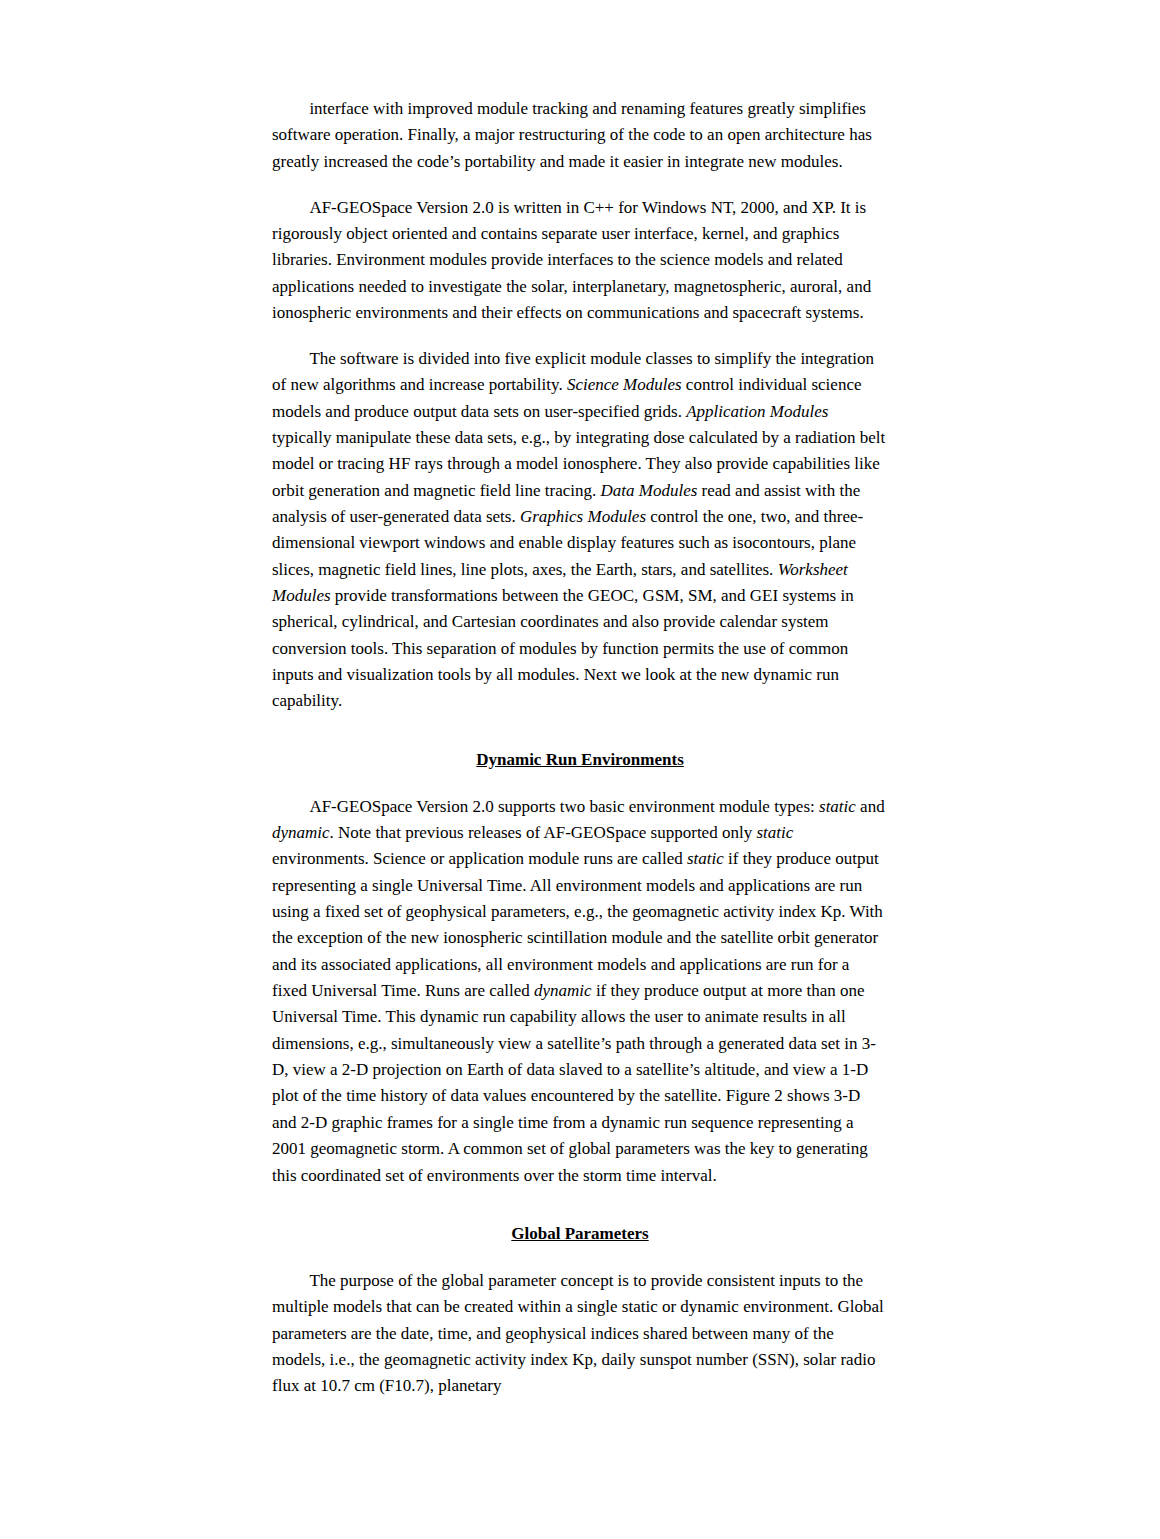interface with improved module tracking and renaming features greatly simplifies software operation. Finally, a major restructuring of the code to an open architecture has greatly increased the code’s portability and made it easier in integrate new modules.
AF-GEOSpace Version 2.0 is written in C++ for Windows NT, 2000, and XP. It is rigorously object oriented and contains separate user interface, kernel, and graphics libraries. Environment modules provide interfaces to the science models and related applications needed to investigate the solar, interplanetary, magnetospheric, auroral, and ionospheric environments and their effects on communications and spacecraft systems.
The software is divided into five explicit module classes to simplify the integration of new algorithms and increase portability. Science Modules control individual science models and produce output data sets on user-specified grids. Application Modules typically manipulate these data sets, e.g., by integrating dose calculated by a radiation belt model or tracing HF rays through a model ionosphere. They also provide capabilities like orbit generation and magnetic field line tracing. Data Modules read and assist with the analysis of user-generated data sets. Graphics Modules control the one, two, and three-dimensional viewport windows and enable display features such as isocontours, plane slices, magnetic field lines, line plots, axes, the Earth, stars, and satellites. Worksheet Modules provide transformations between the GEOC, GSM, SM, and GEI systems in spherical, cylindrical, and Cartesian coordinates and also provide calendar system conversion tools. This separation of modules by function permits the use of common inputs and visualization tools by all modules. Next we look at the new dynamic run capability.
Dynamic Run Environments
AF-GEOSpace Version 2.0 supports two basic environment module types: static and dynamic. Note that previous releases of AF-GEOSpace supported only static environments. Science or application module runs are called static if they produce output representing a single Universal Time. All environment models and applications are run using a fixed set of geophysical parameters, e.g., the geomagnetic activity index Kp. With the exception of the new ionospheric scintillation module and the satellite orbit generator and its associated applications, all environment models and applications are run for a fixed Universal Time. Runs are called dynamic if they produce output at more than one Universal Time. This dynamic run capability allows the user to animate results in all dimensions, e.g., simultaneously view a satellite’s path through a generated data set in 3-D, view a 2-D projection on Earth of data slaved to a satellite’s altitude, and view a 1-D plot of the time history of data values encountered by the satellite. Figure 2 shows 3-D and 2-D graphic frames for a single time from a dynamic run sequence representing a 2001 geomagnetic storm. A common set of global parameters was the key to generating this coordinated set of environments over the storm time interval.
Global Parameters
The purpose of the global parameter concept is to provide consistent inputs to the multiple models that can be created within a single static or dynamic environment. Global parameters are the date, time, and geophysical indices shared between many of the models, i.e., the geomagnetic activity index Kp, daily sunspot number (SSN), solar radio flux at 10.7 cm (F10.7), planetary